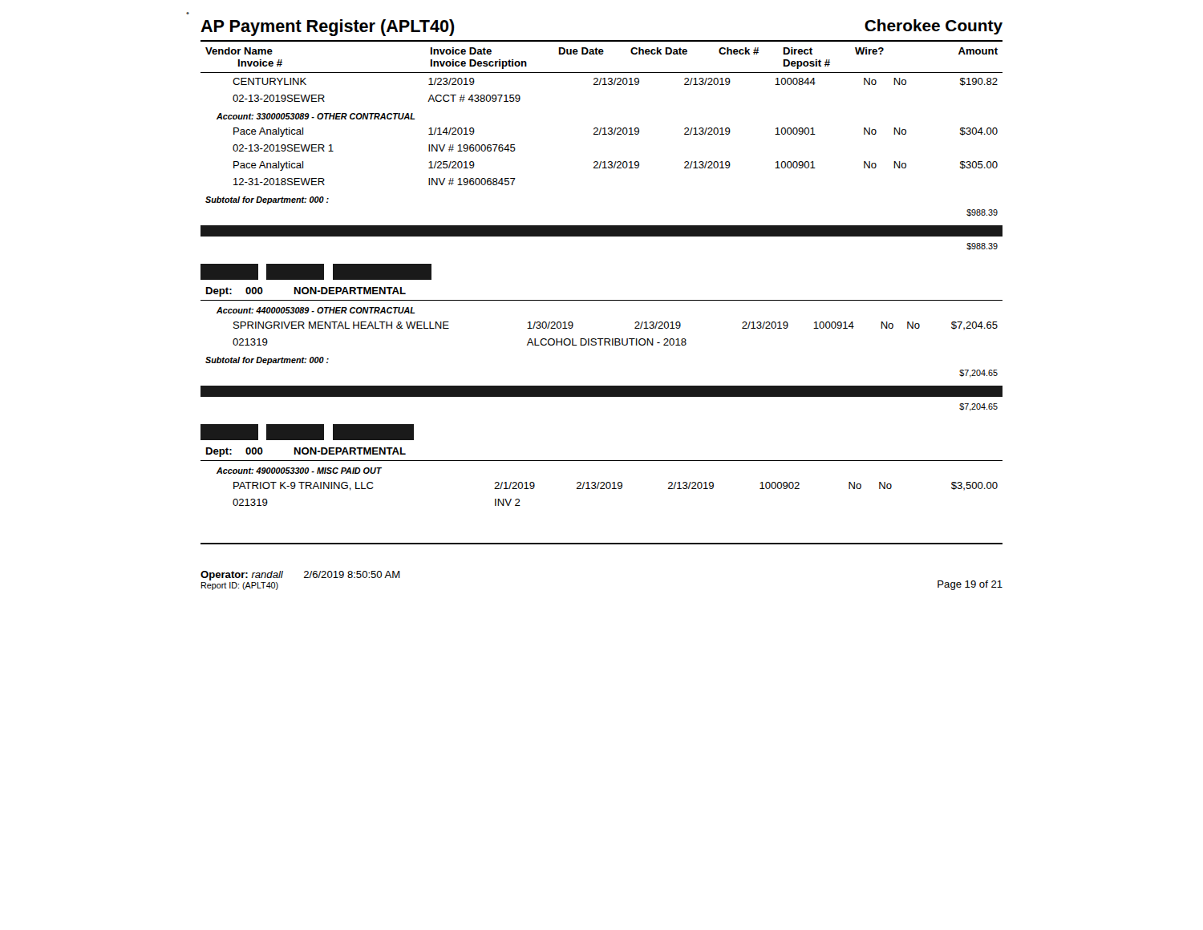•
AP Payment Register (APLT40)
Cherokee County
| Vendor Name Invoice # | Invoice Date Invoice Description | Due Date | Check Date | Check # | Direct Deposit # | Wire? | Amount |
| --- | --- | --- | --- | --- | --- | --- | --- |
| CENTURYLINK | 1/23/2019 | 2/13/2019 | 2/13/2019 | 1000844 | No | No | $190.82 |
| 02-13-2019SEWER | ACCT # 438097159 | |
| Account: 33000053089 - OTHER CONTRACTUAL |
| Pace Analytical | 1/14/2019 | 2/13/2019 | 2/13/2019 | 1000901 | No | No | $304.00 |
| 02-13-2019SEWER 1 | INV # 1960067645 | |
| Pace Analytical | 1/25/2019 | 2/13/2019 | 2/13/2019 | 1000901 | No | No | $305.00 |
| 12-31-2018SEWER | INV # 1960068457 | |
| Subtotal for Department: 000 : |
| $988.39 |
| $988.39 |
Dept: 000 NON-DEPARTMENTAL
| Account: 44000053089 - OTHER CONTRACTUAL |
| SPRINGRIVER MENTAL HEALTH & WELLNE | 1/30/2019 | 2/13/2019 | 2/13/2019 | 1000914 | No | No | $7,204.65 |
| 021319 | ALCOHOL DISTRIBUTION - 2018 | |
| Subtotal for Department: 000 : |
| $7,204.65 |
| $7,204.65 |
Dept: 000 NON-DEPARTMENTAL
| Account: 49000053300 - MISC PAID OUT |
| PATRIOT K-9 TRAINING, LLC | 2/1/2019 | 2/13/2019 | 2/13/2019 | 1000902 | No | No | $3,500.00 |
| 021319 | INV 2 | |
Operator: randall 2/6/2019 8:50:50 AM
Report ID: (APLT40)
Page 19 of 21